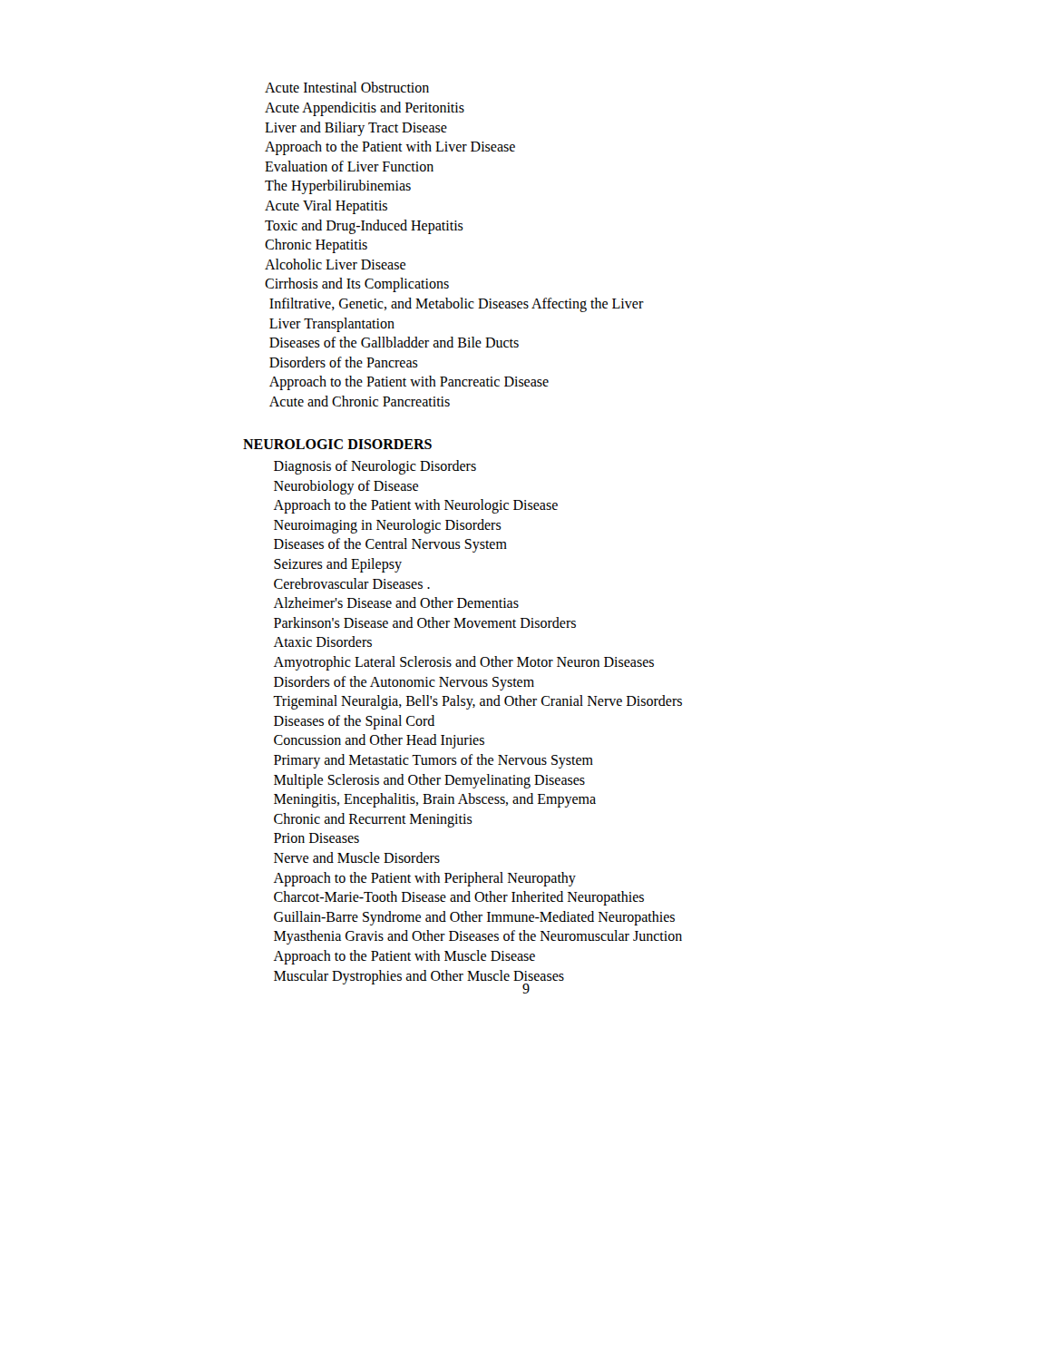Acute Intestinal Obstruction
Acute Appendicitis and Peritonitis
Liver and Biliary Tract Disease
Approach to the Patient with Liver Disease
Evaluation of Liver Function
The Hyperbilirubinemias
Acute Viral Hepatitis
Toxic and Drug-Induced Hepatitis
Chronic Hepatitis
Alcoholic Liver Disease
Cirrhosis and Its Complications
Infiltrative, Genetic, and Metabolic Diseases Affecting the Liver
Liver Transplantation
Diseases of the Gallbladder and Bile Ducts
Disorders of the Pancreas
Approach to the Patient with Pancreatic Disease
Acute and Chronic Pancreatitis
Neurologic Disorders
Diagnosis of Neurologic Disorders
Neurobiology of Disease
Approach to the Patient with Neurologic Disease
Neuroimaging in Neurologic Disorders
Diseases of the Central Nervous System
Seizures and Epilepsy
Cerebrovascular Diseases .
Alzheimer's Disease and Other Dementias
Parkinson's Disease and Other Movement Disorders
Ataxic Disorders
Amyotrophic Lateral Sclerosis and Other Motor Neuron Diseases
Disorders of the Autonomic Nervous System
Trigeminal Neuralgia, Bell's Palsy, and Other Cranial Nerve Disorders
Diseases of the Spinal Cord
Concussion and Other Head Injuries
Primary and Metastatic Tumors of the Nervous System
Multiple Sclerosis and Other Demyelinating Diseases
Meningitis, Encephalitis, Brain Abscess, and Empyema
Chronic and Recurrent Meningitis
Prion Diseases
Nerve and Muscle Disorders
Approach to the Patient with Peripheral Neuropathy
Charcot-Marie-Tooth Disease and Other Inherited Neuropathies
Guillain-Barre Syndrome and Other Immune-Mediated Neuropathies
Myasthenia Gravis and Other Diseases of the Neuromuscular Junction
Approach to the Patient with Muscle Disease
Muscular Dystrophies and Other Muscle Diseases
9